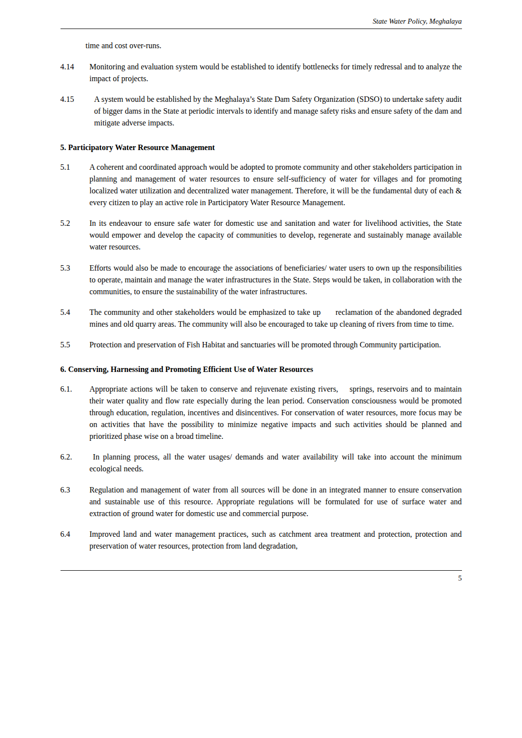State Water Policy, Meghalaya
time and cost over-runs.
4.14 Monitoring and evaluation system would be established to identify bottlenecks for timely redressal and to analyze the impact of projects.
4.15 A system would be established by the Meghalaya’s State Dam Safety Organization (SDSO) to undertake safety audit of bigger dams in the State at periodic intervals to identify and manage safety risks and ensure safety of the dam and mitigate adverse impacts.
5. Participatory Water Resource Management
5.1 A coherent and coordinated approach would be adopted to promote community and other stakeholders participation in planning and management of water resources to ensure self-sufficiency of water for villages and for promoting localized water utilization and decentralized water management. Therefore, it will be the fundamental duty of each & every citizen to play an active role in Participatory Water Resource Management.
5.2 In its endeavour to ensure safe water for domestic use and sanitation and water for livelihood activities, the State would empower and develop the capacity of communities to develop, regenerate and sustainably manage available water resources.
5.3 Efforts would also be made to encourage the associations of beneficiaries/ water users to own up the responsibilities to operate, maintain and manage the water infrastructures in the State. Steps would be taken, in collaboration with the communities, to ensure the sustainability of the water infrastructures.
5.4 The community and other stakeholders would be emphasized to take up reclamation of the abandoned degraded mines and old quarry areas. The community will also be encouraged to take up cleaning of rivers from time to time.
5.5 Protection and preservation of Fish Habitat and sanctuaries will be promoted through Community participation.
6. Conserving, Harnessing and Promoting Efficient Use of Water Resources
6.1. Appropriate actions will be taken to conserve and rejuvenate existing rivers, springs, reservoirs and to maintain their water quality and flow rate especially during the lean period. Conservation consciousness would be promoted through education, regulation, incentives and disincentives. For conservation of water resources, more focus may be on activities that have the possibility to minimize negative impacts and such activities should be planned and prioritized phase wise on a broad timeline.
6.2. In planning process, all the water usages/ demands and water availability will take into account the minimum ecological needs.
6.3 Regulation and management of water from all sources will be done in an integrated manner to ensure conservation and sustainable use of this resource. Appropriate regulations will be formulated for use of surface water and extraction of ground water for domestic use and commercial purpose.
6.4 Improved land and water management practices, such as catchment area treatment and protection, protection and preservation of water resources, protection from land degradation,
5